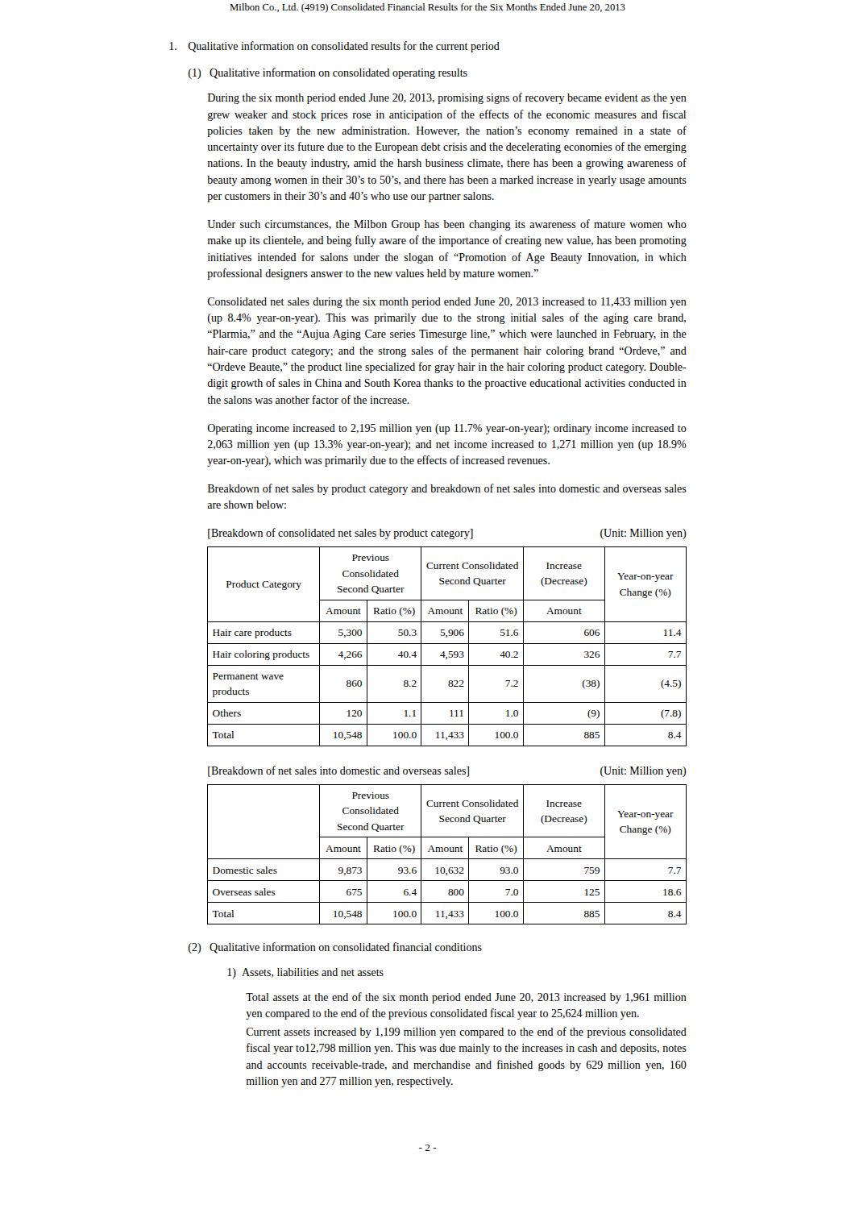Milbon Co., Ltd. (4919) Consolidated Financial Results for the Six Months Ended June 20, 2013
1. Qualitative information on consolidated results for the current period
(1) Qualitative information on consolidated operating results
During the six month period ended June 20, 2013, promising signs of recovery became evident as the yen grew weaker and stock prices rose in anticipation of the effects of the economic measures and fiscal policies taken by the new administration. However, the nation’s economy remained in a state of uncertainty over its future due to the European debt crisis and the decelerating economies of the emerging nations. In the beauty industry, amid the harsh business climate, there has been a growing awareness of beauty among women in their 30’s to 50’s, and there has been a marked increase in yearly usage amounts per customers in their 30’s and 40’s who use our partner salons.
Under such circumstances, the Milbon Group has been changing its awareness of mature women who make up its clientele, and being fully aware of the importance of creating new value, has been promoting initiatives intended for salons under the slogan of “Promotion of Age Beauty Innovation, in which professional designers answer to the new values held by mature women.”
Consolidated net sales during the six month period ended June 20, 2013 increased to 11,433 million yen (up 8.4% year-on-year). This was primarily due to the strong initial sales of the aging care brand, “Plarmia,” and the “Aujua Aging Care series Timesurge line,” which were launched in February, in the hair-care product category; and the strong sales of the permanent hair coloring brand “Ordeve,” and “Ordeve Beaute,” the product line specialized for gray hair in the hair coloring product category. Double-digit growth of sales in China and South Korea thanks to the proactive educational activities conducted in the salons was another factor of the increase.
Operating income increased to 2,195 million yen (up 11.7% year-on-year); ordinary income increased to 2,063 million yen (up 13.3% year-on-year); and net income increased to 1,271 million yen (up 18.9% year-on-year), which was primarily due to the effects of increased revenues.
Breakdown of net sales by product category and breakdown of net sales into domestic and overseas sales are shown below:
[Breakdown of consolidated net sales by product category](Unit: Million yen)
| Product Category | Previous Consolidated Second Quarter | Current Consolidated Second Quarter | Increase (Decrease) | Year-on-year Change (%) |
| --- | --- | --- | --- | --- |
| Amount | Ratio (%) | Amount | Ratio (%) | Amount |
| Hair care products | 5,300 | 50.3 | 5,906 | 51.6 | 606 | 11.4 |
| Hair coloring products | 4,266 | 40.4 | 4,593 | 40.2 | 326 | 7.7 |
| Permanent wave products | 860 | 8.2 | 822 | 7.2 | (38) | (4.5) |
| Others | 120 | 1.1 | 111 | 1.0 | (9) | (7.8) |
| Total | 10,548 | 100.0 | 11,433 | 100.0 | 885 | 8.4 |
[Breakdown of net sales into domestic and overseas sales](Unit: Million yen)
| | Previous Consolidated Second Quarter | Current Consolidated Second Quarter | Increase (Decrease) | Year-on-year Change (%) |
| --- | --- | --- | --- | --- |
| Amount | Ratio (%) | Amount | Ratio (%) | Amount |
| Domestic sales | 9,873 | 93.6 | 10,632 | 93.0 | 759 | 7.7 |
| Overseas sales | 675 | 6.4 | 800 | 7.0 | 125 | 18.6 |
| Total | 10,548 | 100.0 | 11,433 | 100.0 | 885 | 8.4 |
(2) Qualitative information on consolidated financial conditions
1) Assets, liabilities and net assets
Total assets at the end of the six month period ended June 20, 2013 increased by 1,961 million yen compared to the end of the previous consolidated fiscal year to 25,624 million yen.
Current assets increased by 1,199 million yen compared to the end of the previous consolidated fiscal year to12,798 million yen. This was due mainly to the increases in cash and deposits, notes and accounts receivable-trade, and merchandise and finished goods by 629 million yen, 160 million yen and 277 million yen, respectively.
- 2 -